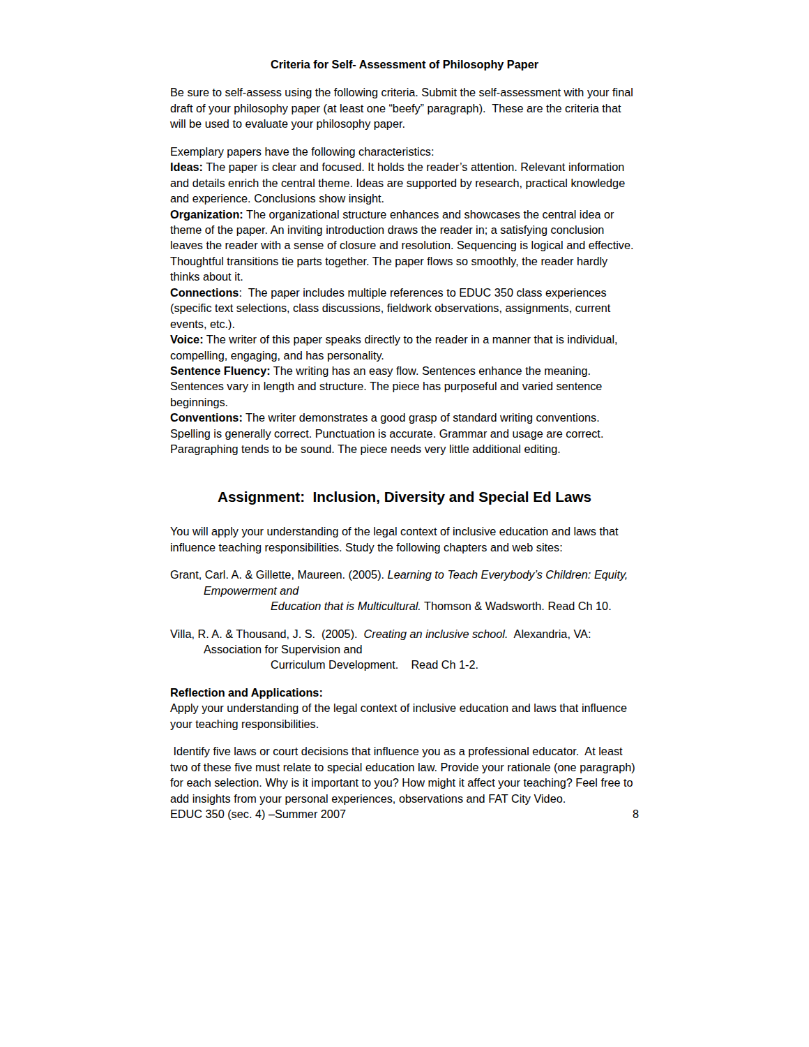Criteria for Self- Assessment of Philosophy Paper
Be sure to self-assess using the following criteria. Submit the self-assessment with your final draft of your philosophy paper (at least one “beefy” paragraph). These are the criteria that will be used to evaluate your philosophy paper.
Exemplary papers have the following characteristics:
Ideas: The paper is clear and focused. It holds the reader’s attention. Relevant information and details enrich the central theme. Ideas are supported by research, practical knowledge and experience. Conclusions show insight.
Organization: The organizational structure enhances and showcases the central idea or theme of the paper. An inviting introduction draws the reader in; a satisfying conclusion leaves the reader with a sense of closure and resolution. Sequencing is logical and effective. Thoughtful transitions tie parts together. The paper flows so smoothly, the reader hardly thinks about it.
Connections: The paper includes multiple references to EDUC 350 class experiences (specific text selections, class discussions, fieldwork observations, assignments, current events, etc.).
Voice: The writer of this paper speaks directly to the reader in a manner that is individual, compelling, engaging, and has personality.
Sentence Fluency: The writing has an easy flow. Sentences enhance the meaning. Sentences vary in length and structure. The piece has purposeful and varied sentence beginnings.
Conventions: The writer demonstrates a good grasp of standard writing conventions. Spelling is generally correct. Punctuation is accurate. Grammar and usage are correct. Paragraphing tends to be sound. The piece needs very little additional editing.
Assignment: Inclusion, Diversity and Special Ed Laws
You will apply your understanding of the legal context of inclusive education and laws that influence teaching responsibilities. Study the following chapters and web sites:
Grant, Carl. A. & Gillette, Maureen. (2005). Learning to Teach Everybody’s Children: Equity, Empowerment and Education that is Multicultural. Thomson & Wadsworth. Read Ch 10.
Villa, R. A. & Thousand, J. S. (2005). Creating an inclusive school. Alexandria, VA: Association for Supervision andCurriculum Development. Read Ch 1-2.
Reflection and Applications:
Apply your understanding of the legal context of inclusive education and laws that influence your teaching responsibilities.
Identify five laws or court decisions that influence you as a professional educator. At least two of these five must relate to special education law. Provide your rationale (one paragraph) for each selection. Why is it important to you? How might it affect your teaching? Feel free to add insights from your personal experiences, observations and FAT City Video.
EDUC 350 (sec. 4) –Summer 2007 8